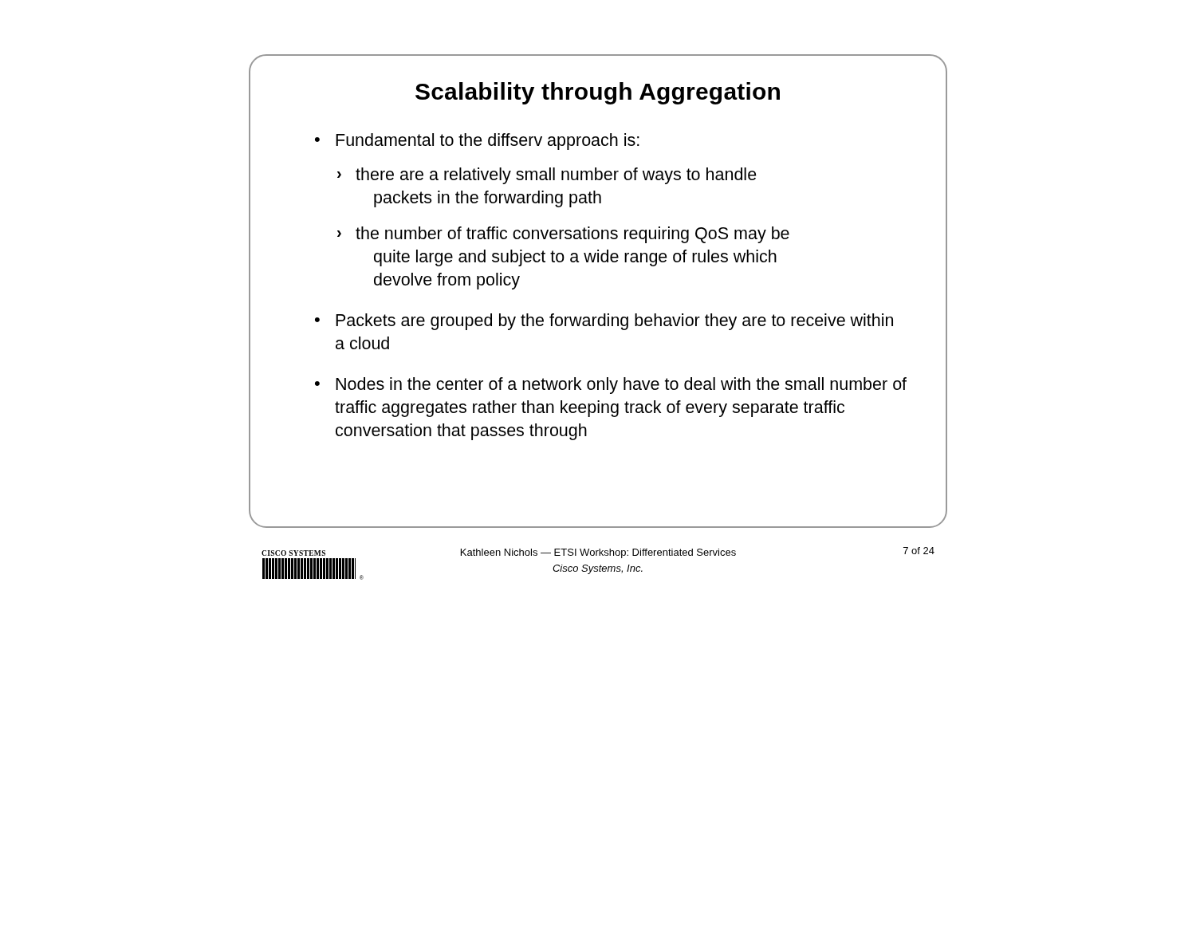Scalability through Aggregation
Fundamental to the diffserv approach is:
there are a relatively small number of ways to handlepackets in the forwarding path
the number of traffic conversations requiring QoS may bequite large and subject to a wide range of rules which devolve from policy
Packets are grouped by the forwarding behavior they are to receive within a cloud
Nodes in the center of a network only have to deal with the small number of traffic aggregates rather than keeping track of every separate traffic conversation that passes through
CISCO SYSTEMS
Kathleen Nichols — ETSI Workshop: Differentiated Services
Cisco Systems, Inc.
7 of 24